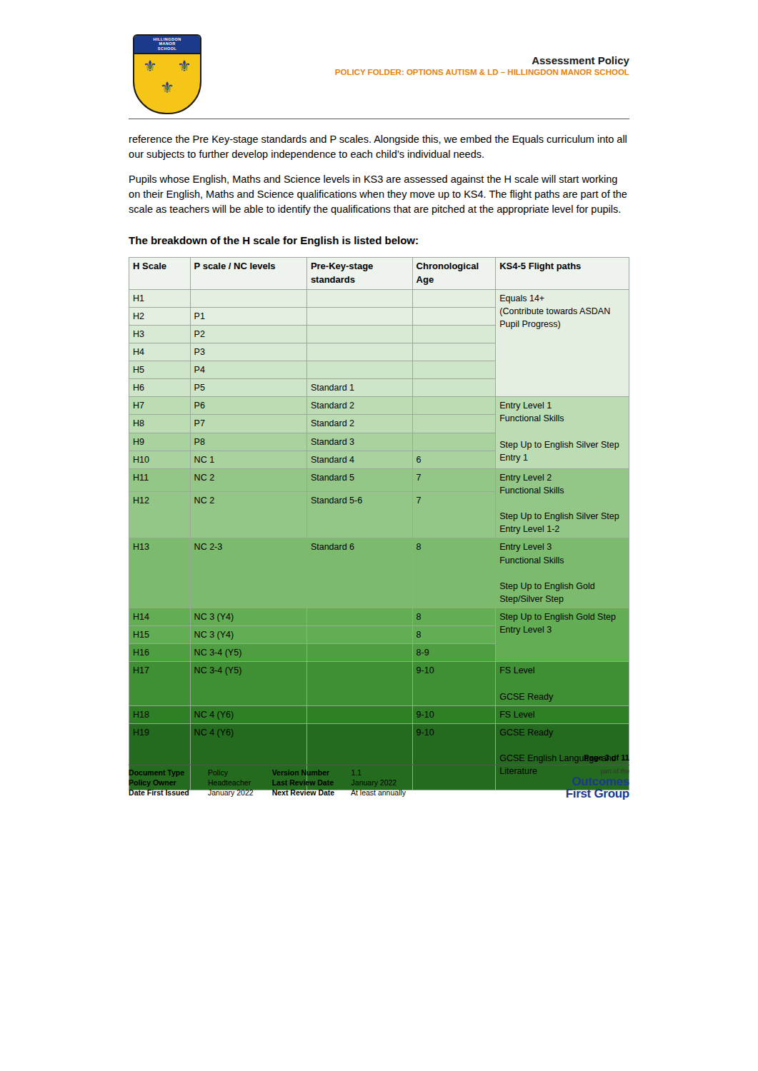HILLINGDON
MANOR
SCHOOL
⚜ ⚜ ⚜
Assessment Policy
POLICY FOLDER: OPTIONS AUTISM & LD – HILLINGDON MANOR SCHOOL
reference the Pre Key-stage standards and P scales. Alongside this, we embed the Equals curriculum into all our subjects to further develop independence to each child’s individual needs.
Pupils whose English, Maths and Science levels in KS3 are assessed against the H scale will start working on their English, Maths and Science qualifications when they move up to KS4. The flight paths are part of the scale as teachers will be able to identify the qualifications that are pitched at the appropriate level for pupils.
The breakdown of the H scale for English is listed below:
| H Scale | P scale / NC levels | Pre-Key-stage standards | Chronological Age | KS4-5 Flight paths |
| --- | --- | --- | --- | --- |
| H1 | | | | Equals 14+ (Contribute towards ASDAN Pupil Progress) |
| H2 | P1 | | |
| H3 | P2 | | |
| H4 | P3 | | |
| H5 | P4 | | |
| H6 | P5 | Standard 1 | |
| H7 | P6 | Standard 2 | | Entry Level 1 Functional Skills Step Up to English Silver Step Entry 1 |
| H8 | P7 | Standard 2 | |
| H9 | P8 | Standard 3 | |
| H10 | NC 1 | Standard 4 | 6 |
| H11 | NC 2 | Standard 5 | 7 | Entry Level 2 Functional Skills Step Up to English Silver Step Entry Level 1-2 |
| H12 | NC 2 | Standard 5-6 | 7 |
| H13 | NC 2-3 | Standard 6 | 8 | Entry Level 3 Functional Skills Step Up to English Gold Step/Silver Step |
| H14 | NC 3 (Y4) | | 8 | Step Up to English Gold Step Entry Level 3 |
| H15 | NC 3 (Y4) | | 8 |
| H16 | NC 3-4 (Y5) | | 8-9 |
| H17 | NC 3-4 (Y5) | | 9-10 | FS Level GCSE Ready |
| H18 | NC 4 (Y6) | | 9-10 | FS Level |
| H19 | NC 4 (Y6) | | 9-10 | GCSE Ready GCSE English Language and Literature |
Page 3 of 11
Document Type Policy
Policy Owner Headteacher
Date First Issued January 2022
Version Number 1.1
Last Review Date January 2022
Next Review Date At least annually
part of the
Outcomes
First Group